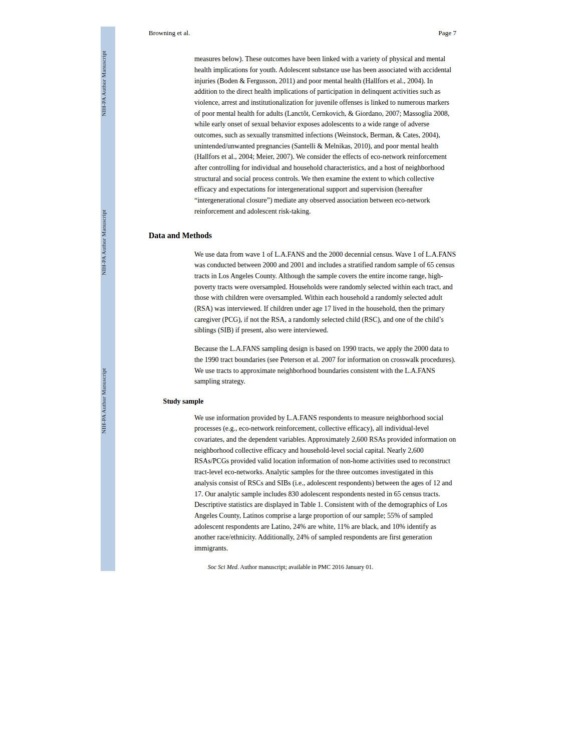NIH-PA Author Manuscript
NIH-PA Author Manuscript
NIH-PA Author Manuscript
Browning et al. Page 7
measures below). These outcomes have been linked with a variety of physical and mental health implications for youth. Adolescent substance use has been associated with accidental injuries (Boden & Fergusson, 2011) and poor mental health (Hallfors et al., 2004). In addition to the direct health implications of participation in delinquent activities such as violence, arrest and institutionalization for juvenile offenses is linked to numerous markers of poor mental health for adults (Lanctôt, Cernkovich, & Giordano, 2007; Massoglia 2008, while early onset of sexual behavior exposes adolescents to a wide range of adverse outcomes, such as sexually transmitted infections (Weinstock, Berman, & Cates, 2004), unintended/unwanted pregnancies (Santelli & Melnikas, 2010), and poor mental health (Hallfors et al., 2004; Meier, 2007). We consider the effects of eco-network reinforcement after controlling for individual and household characteristics, and a host of neighborhood structural and social process controls. We then examine the extent to which collective efficacy and expectations for intergenerational support and supervision (hereafter “intergenerational closure”) mediate any observed association between eco-network reinforcement and adolescent risk-taking.
Data and Methods
We use data from wave 1 of L.A.FANS and the 2000 decennial census. Wave 1 of L.A.FANS was conducted between 2000 and 2001 and includes a stratified random sample of 65 census tracts in Los Angeles County. Although the sample covers the entire income range, high-poverty tracts were oversampled. Households were randomly selected within each tract, and those with children were oversampled. Within each household a randomly selected adult (RSA) was interviewed. If children under age 17 lived in the household, then the primary caregiver (PCG), if not the RSA, a randomly selected child (RSC), and one of the child’s siblings (SIB) if present, also were interviewed.
Because the L.A.FANS sampling design is based on 1990 tracts, we apply the 2000 data to the 1990 tract boundaries (see Peterson et al. 2007 for information on crosswalk procedures). We use tracts to approximate neighborhood boundaries consistent with the L.A.FANS sampling strategy.
Study sample
We use information provided by L.A.FANS respondents to measure neighborhood social processes (e.g., eco-network reinforcement, collective efficacy), all individual-level covariates, and the dependent variables. Approximately 2,600 RSAs provided information on neighborhood collective efficacy and household-level social capital. Nearly 2,600 RSAs/PCGs provided valid location information of non-home activities used to reconstruct tract-level eco-networks. Analytic samples for the three outcomes investigated in this analysis consist of RSCs and SIBs (i.e., adolescent respondents) between the ages of 12 and 17. Our analytic sample includes 830 adolescent respondents nested in 65 census tracts. Descriptive statistics are displayed in Table 1. Consistent with of the demographics of Los Angeles County, Latinos comprise a large proportion of our sample; 55% of sampled adolescent respondents are Latino, 24% are white, 11% are black, and 10% identify as another race/ethnicity. Additionally, 24% of sampled respondents are first generation immigrants.
Soc Sci Med. Author manuscript; available in PMC 2016 January 01.